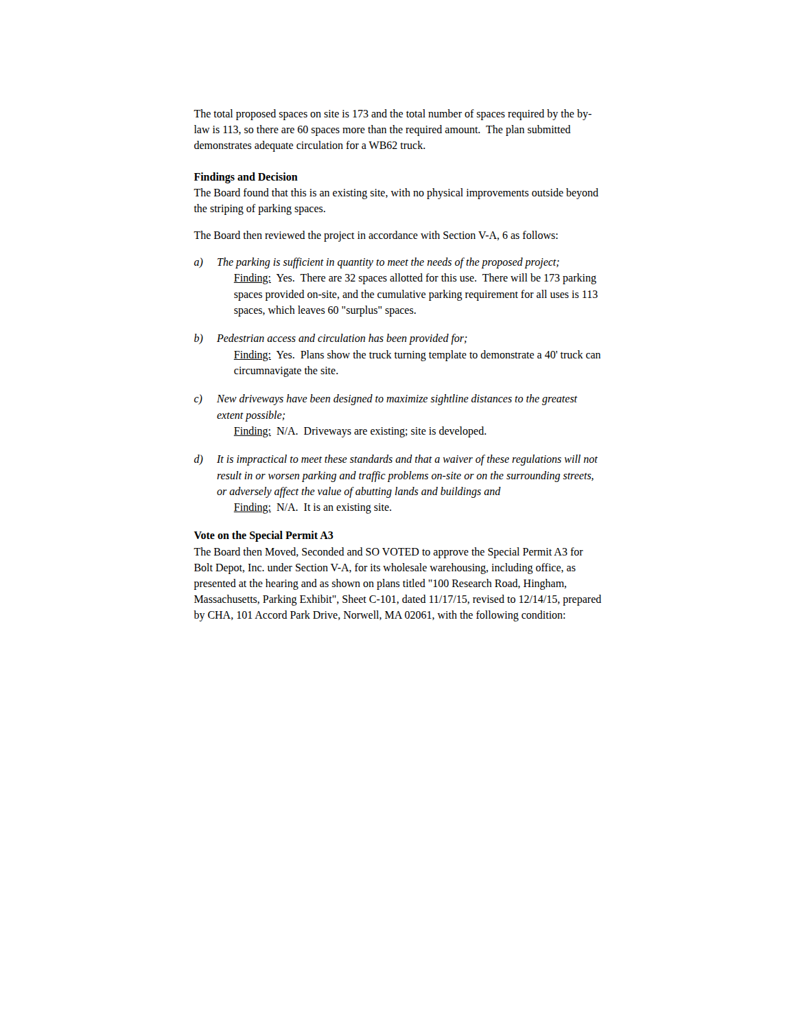The total proposed spaces on site is 173 and the total number of spaces required by the by-law is 113, so there are 60 spaces more than the required amount. The plan submitted demonstrates adequate circulation for a WB62 truck.
Findings and Decision
The Board found that this is an existing site, with no physical improvements outside beyond the striping of parking spaces.
The Board then reviewed the project in accordance with Section V-A, 6 as follows:
a) The parking is sufficient in quantity to meet the needs of the proposed project; Finding: Yes. There are 32 spaces allotted for this use. There will be 173 parking spaces provided on-site, and the cumulative parking requirement for all uses is 113 spaces, which leaves 60 "surplus" spaces.
b) Pedestrian access and circulation has been provided for; Finding: Yes. Plans show the truck turning template to demonstrate a 40' truck can circumnavigate the site.
c) New driveways have been designed to maximize sightline distances to the greatest extent possible; Finding: N/A. Driveways are existing; site is developed.
d) It is impractical to meet these standards and that a waiver of these regulations will not result in or worsen parking and traffic problems on-site or on the surrounding streets, or adversely affect the value of abutting lands and buildings and Finding: N/A. It is an existing site.
Vote on the Special Permit A3
The Board then Moved, Seconded and SO VOTED to approve the Special Permit A3 for Bolt Depot, Inc. under Section V-A, for its wholesale warehousing, including office, as presented at the hearing and as shown on plans titled "100 Research Road, Hingham, Massachusetts, Parking Exhibit", Sheet C-101, dated 11/17/15, revised to 12/14/15, prepared by CHA, 101 Accord Park Drive, Norwell, MA 02061, with the following condition: